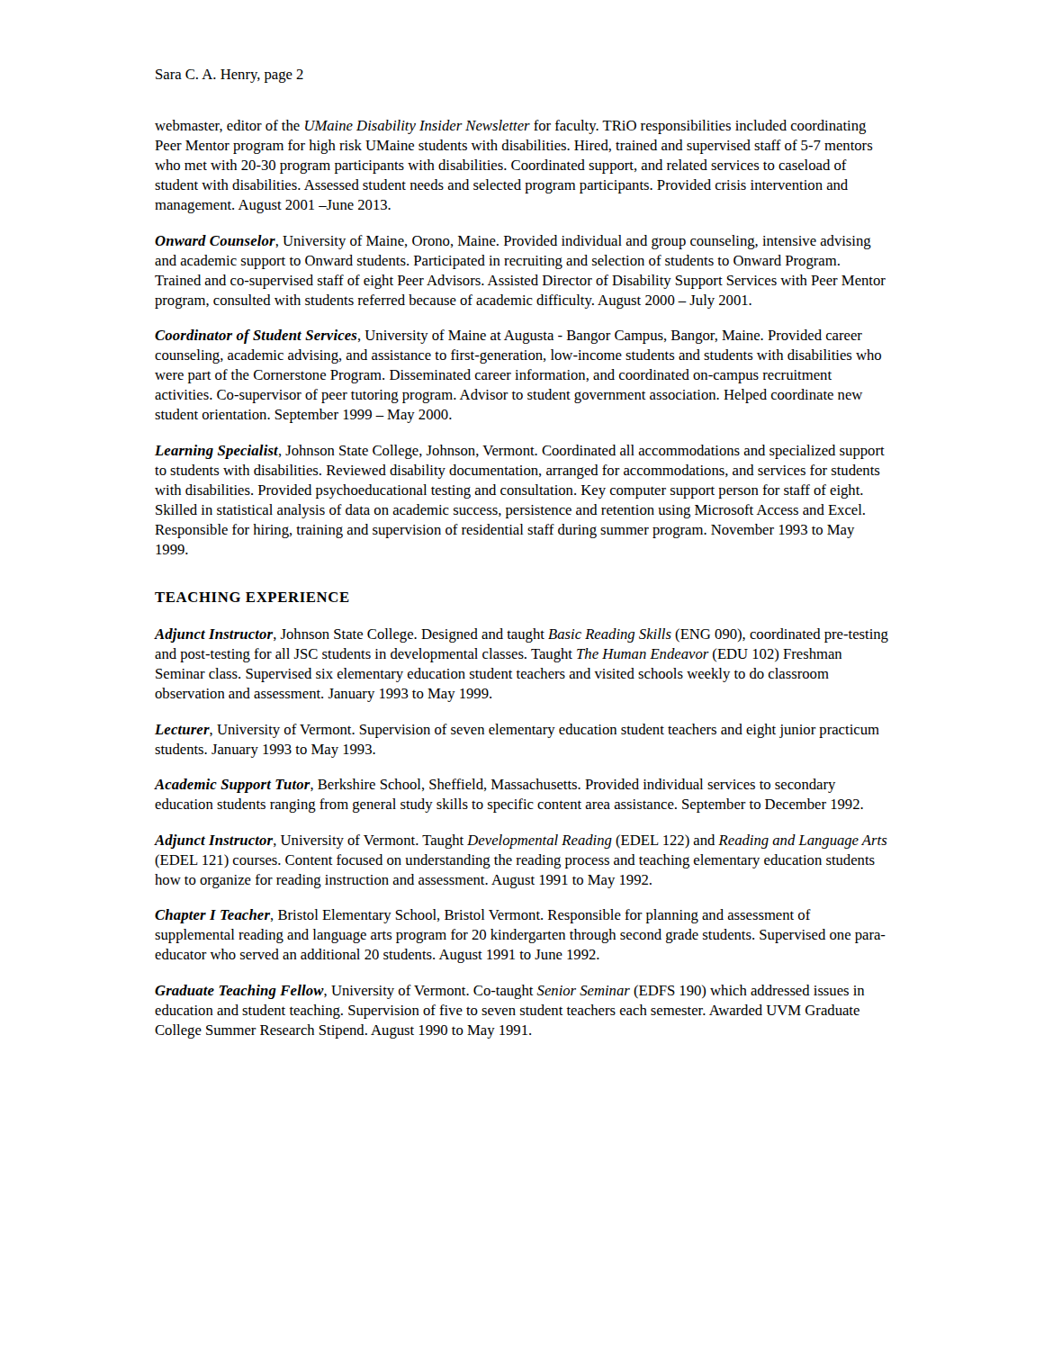Sara C. A. Henry, page 2
webmaster, editor of the UMaine Disability Insider Newsletter for faculty. TRiO responsibilities included coordinating Peer Mentor program for high risk UMaine students with disabilities. Hired, trained and supervised staff of 5-7 mentors who met with 20-30 program participants with disabilities. Coordinated support, and related services to caseload of student with disabilities. Assessed student needs and selected program participants. Provided crisis intervention and management. August 2001 –June 2013.
Onward Counselor, University of Maine, Orono, Maine. Provided individual and group counseling, intensive advising and academic support to Onward students. Participated in recruiting and selection of students to Onward Program. Trained and co-supervised staff of eight Peer Advisors. Assisted Director of Disability Support Services with Peer Mentor program, consulted with students referred because of academic difficulty. August 2000 – July 2001.
Coordinator of Student Services, University of Maine at Augusta - Bangor Campus, Bangor, Maine. Provided career counseling, academic advising, and assistance to first-generation, low-income students and students with disabilities who were part of the Cornerstone Program. Disseminated career information, and coordinated on-campus recruitment activities. Co-supervisor of peer tutoring program. Advisor to student government association. Helped coordinate new student orientation. September 1999 – May 2000.
Learning Specialist, Johnson State College, Johnson, Vermont. Coordinated all accommodations and specialized support to students with disabilities. Reviewed disability documentation, arranged for accommodations, and services for students with disabilities. Provided psychoeducational testing and consultation. Key computer support person for staff of eight. Skilled in statistical analysis of data on academic success, persistence and retention using Microsoft Access and Excel. Responsible for hiring, training and supervision of residential staff during summer program. November 1993 to May 1999.
TEACHING EXPERIENCE
Adjunct Instructor, Johnson State College. Designed and taught Basic Reading Skills (ENG 090), coordinated pre-testing and post-testing for all JSC students in developmental classes. Taught The Human Endeavor (EDU 102) Freshman Seminar class. Supervised six elementary education student teachers and visited schools weekly to do classroom observation and assessment. January 1993 to May 1999.
Lecturer, University of Vermont. Supervision of seven elementary education student teachers and eight junior practicum students. January 1993 to May 1993.
Academic Support Tutor, Berkshire School, Sheffield, Massachusetts. Provided individual services to secondary education students ranging from general study skills to specific content area assistance. September to December 1992.
Adjunct Instructor, University of Vermont. Taught Developmental Reading (EDEL 122) and Reading and Language Arts (EDEL 121) courses. Content focused on understanding the reading process and teaching elementary education students how to organize for reading instruction and assessment. August 1991 to May 1992.
Chapter I Teacher, Bristol Elementary School, Bristol Vermont. Responsible for planning and assessment of supplemental reading and language arts program for 20 kindergarten through second grade students. Supervised one para-educator who served an additional 20 students. August 1991 to June 1992.
Graduate Teaching Fellow, University of Vermont. Co-taught Senior Seminar (EDFS 190) which addressed issues in education and student teaching. Supervision of five to seven student teachers each semester. Awarded UVM Graduate College Summer Research Stipend. August 1990 to May 1991.